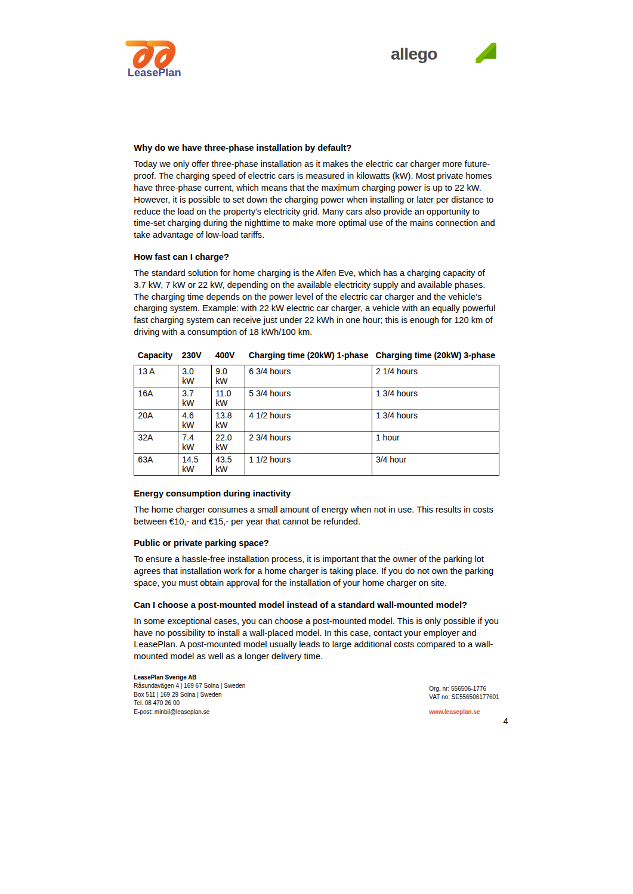LeasePlan
allego
Why do we have three-phase installation by default?
Today we only offer three-phase installation as it makes the electric car charger more future-proof. The charging speed of electric cars is measured in kilowatts (kW). Most private homes have three-phase current, which means that the maximum charging power is up to 22 kW. However, it is possible to set down the charging power when installing or later per distance to reduce the load on the property's electricity grid. Many cars also provide an opportunity to time-set charging during the nighttime to make more optimal use of the mains connection and take advantage of low-load tariffs.
How fast can I charge?
The standard solution for home charging is the Alfen Eve, which has a charging capacity of 3.7 kW, 7 kW or 22 kW, depending on the available electricity supply and available phases. The charging time depends on the power level of the electric car charger and the vehicle's charging system. Example: with 22 kW electric car charger, a vehicle with an equally powerful fast charging system can receive just under 22 kWh in one hour; this is enough for 120 km of driving with a consumption of 18 kWh/100 km.
| Capacity | 230V | 400V | Charging time (20kW) 1-phase | Charging time (20kW) 3-phase |
| --- | --- | --- | --- | --- |
| 13 A | 3.0 kW | 9.0 kW | 6 3/4 hours | 2 1/4 hours |
| 16A | 3.7 kW | 11.0 kW | 5 3/4 hours | 1 3/4 hours |
| 20A | 4.6 kW | 13.8 kW | 4 1/2 hours | 1 3/4 hours |
| 32A | 7.4 kW | 22.0 kW | 2 3/4 hours | 1 hour |
| 63A | 14.5 kW | 43.5 kW | 1 1/2 hours | 3/4 hour |
Energy consumption during inactivity
The home charger consumes a small amount of energy when not in use. This results in costs between €10,- and €15,- per year that cannot be refunded.
Public or private parking space?
To ensure a hassle-free installation process, it is important that the owner of the parking lot agrees that installation work for a home charger is taking place. If you do not own the parking space, you must obtain approval for the installation of your home charger on site.
Can I choose a post-mounted model instead of a standard wall-mounted model?
In some exceptional cases, you can choose a post-mounted model. This is only possible if you have no possibility to install a wall-placed model. In this case, contact your employer and LeasePlan. A post-mounted model usually leads to large additional costs compared to a wall-mounted model as well as a longer delivery time.
LeasePlan Sverige AB
Råsundavägen 4 | 169 67 Solna | Sweden
Box 511 | 169 29 Solna | Sweden
Tel. 08 470 26 00
E-post: minbil@leaseplan.se
Org. nr: 556506-1776
VAT no: SE556506177601
www.leaseplan.se
4